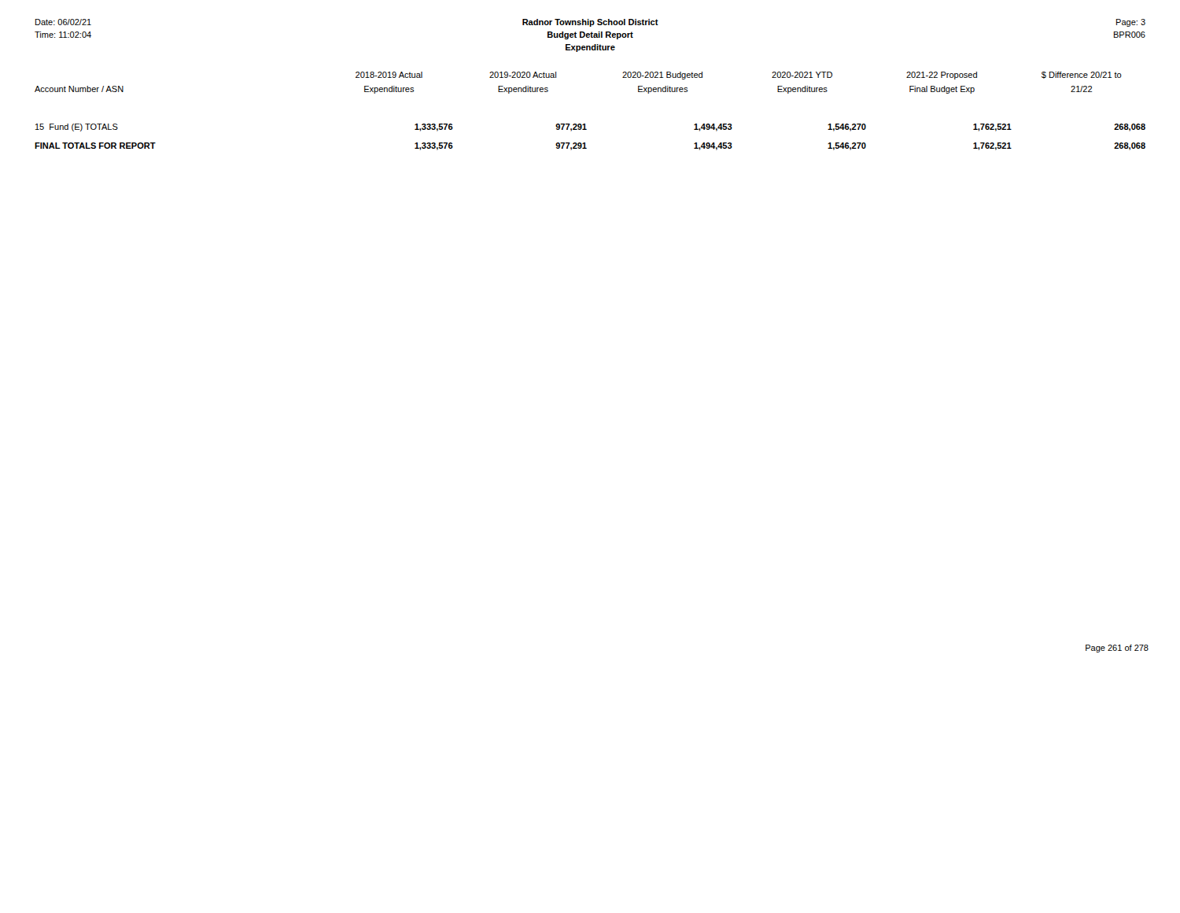| Date: 06/02/21 | Radnor Township School District | Page: 3 |
| Time: 11:02:04 | Budget Detail Report | BPR006 |
| | Expenditure | |
| | 2018-2019 Actual | 2019-2020 Actual | 2020-2021 Budgeted | 2020-2021 YTD | 2021-22 Proposed | $ Difference 20/21 to |
| Account Number / ASN | Expenditures | Expenditures | Expenditures | Expenditures | Final Budget Exp | 21/22 |
| 15 Fund (E) TOTALS | 1,333,576 | 977,291 | 1,494,453 | 1,546,270 | 1,762,521 | 268,068 |
| FINAL TOTALS FOR REPORT | 1,333,576 | 977,291 | 1,494,453 | 1,546,270 | 1,762,521 | 268,068 |
Page 261 of 278